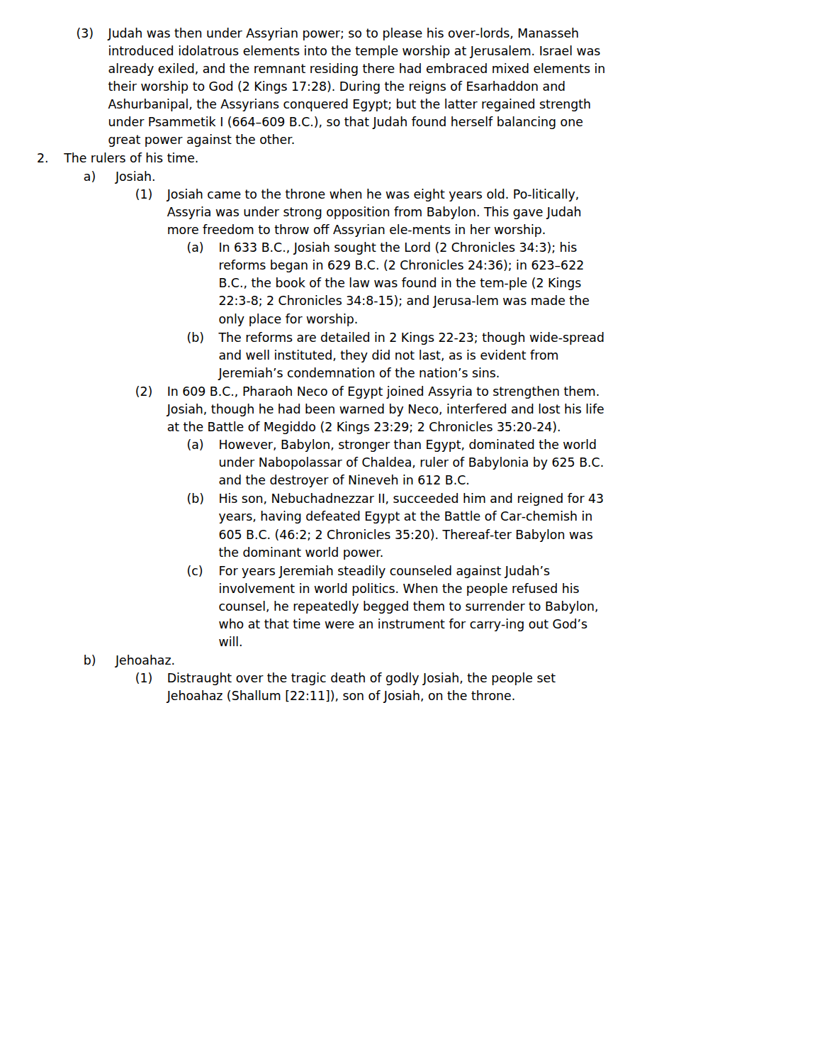(3) Judah was then under Assyrian power; so to please his over‑lords, Manasseh introduced idolatrous elements into the temple worship at Jerusalem. Israel was already exiled, and the remnant residing there had embraced mixed elements in their worship to God (2 Kings 17:28). During the reigns of Esarhaddon and Ashurbanipal, the Assyrians conquered Egypt; but the latter regained strength under Psammetik I (664–609 B.C.), so that Judah found herself balancing one great power against the other.
2. The rulers of his time.
a) Josiah.
(1) Josiah came to the throne when he was eight years old. Po‑litically, Assyria was under strong opposition from Babylon. This gave Judah more freedom to throw off Assyrian ele‑ments in her worship.
(a) In 633 B.C., Josiah sought the Lord (2 Chronicles 34:3); his reforms began in 629 B.C. (2 Chronicles 24:36); in 623–622 B.C., the book of the law was found in the tem‑ple (2 Kings 22:3-8; 2 Chronicles 34:8-15); and Jerusa‑lem was made the only place for worship.
(b) The reforms are detailed in 2 Kings 22-23; though wide‑spread and well instituted, they did not last, as is evident from Jeremiah’s condemnation of the nation’s sins.
(2) In 609 B.C., Pharaoh Neco of Egypt joined Assyria to strengthen them. Josiah, though he had been warned by Neco, interfered and lost his life at the Battle of Megiddo (2 Kings 23:29; 2 Chronicles 35:20-24).
(a) However, Babylon, stronger than Egypt, dominated the world under Nabopolassar of Chaldea, ruler of Babylonia by 625 B.C. and the destroyer of Nineveh in 612 B.C.
(b) His son, Nebuchadnezzar II, succeeded him and reigned for 43 years, having defeated Egypt at the Battle of Car‑chemish in 605 B.C. (46:2; 2 Chronicles 35:20). Thereaf‑ter Babylon was the dominant world power.
(c) For years Jeremiah steadily counseled against Judah’s involvement in world politics. When the people refused his counsel, he repeatedly begged them to surrender to Babylon, who at that time were an instrument for carry‑ing out God’s will.
b) Jehoahaz.
(1) Distraught over the tragic death of godly Josiah, the people set Jehoahaz (Shallum [22:11]), son of Josiah, on the throne.